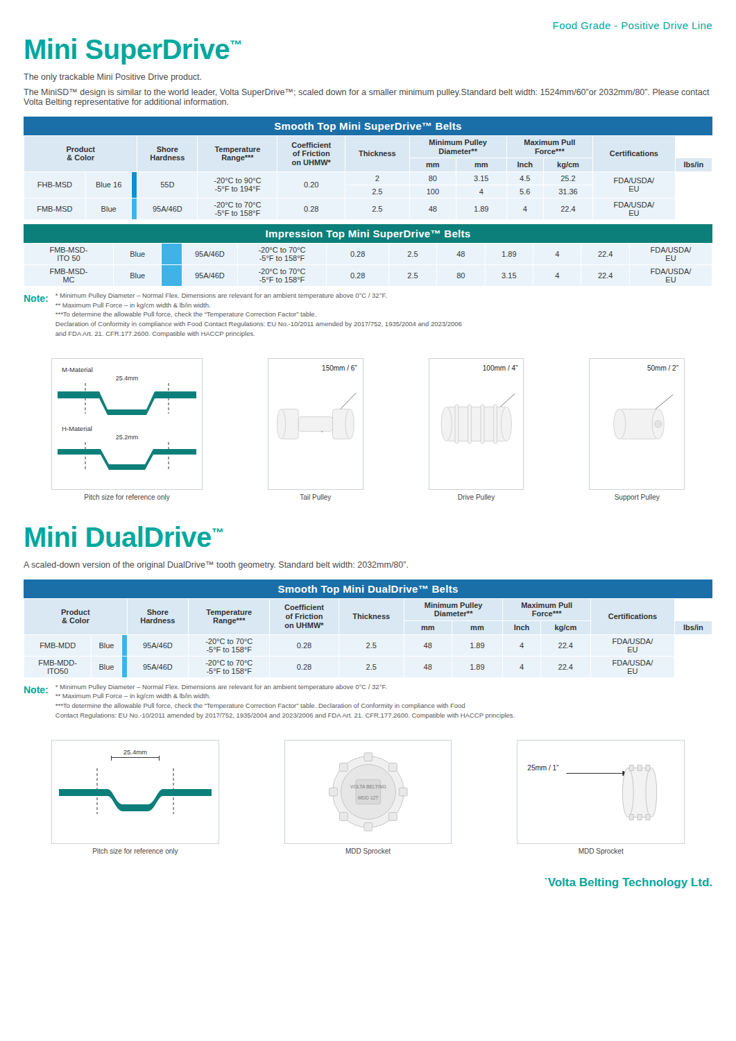Food Grade - Positive Drive Line
Mini SuperDrive™
The only trackable Mini Positive Drive product.
The MiniSD™ design is similar to the world leader, Volta SuperDrive™; scaled down for a smaller minimum pulley.Standard belt width: 1524mm/60”or 2032mm/80”. Please contact Volta Belting representative for additional information.
Smooth Top Mini SuperDrive™ Belts
| Product & Color | Shore Hardness | Temperature Range*** | Coefficient of Friction on UHMW* | Thickness | Minimum Pulley Diameter** | Maximum Pull Force*** | Certifications |
| --- | --- | --- | --- | --- | --- | --- | --- |
| mm | mm | Inch | kg/cm | lbs/in |
| FHB-MSD | Blue 16 | | 55D | -20°C to 90°C -5°F to 194°F | 0.20 | 2 | 80 | 3.15 | 4.5 | 25.2 | FDA/USDA/ EU |
| 2.5 | 100 | 4 | 5.6 | 31.36 |
| FMB-MSD | Blue | | 95A/46D | -20°C to 70°C -5°F to 158°F | 0.28 | 2.5 | 48 | 1.89 | 4 | 22.4 | FDA/USDA/ EU |
Impression Top Mini SuperDrive™ Belts
| FMB-MSD- ITO 50 | Blue | | 95A/46D | -20°C to 70°C -5°F to 158°F | 0.28 | 2.5 | 48 | 1.89 | 4 | 22.4 | FDA/USDA/ EU |
| FMB-MSD- MC | Blue | | 95A/46D | -20°C to 70°C -5°F to 158°F | 0.28 | 2.5 | 80 | 3.15 | 4 | 22.4 | FDA/USDA/ EU |
Note:
* Minimum Pulley Diameter – Normal Flex. Dimensions are relevant for an ambient temperature above 0°C / 32°F.
** Maximum Pull Force – in kg/cm width & lb/in width.
***To determine the allowable Pull force, check the “Temperature Correction Factor” table.
Declaration of Conformity in compliance with Food Contact Regulations: EU No.-10/2011 amended by 2017/752, 1935/2004 and 2023/2006
and FDA Art. 21. CFR.177.2600. Compatible with HACCP principles.
M-Material
25.4mm
H-Material
25.2mm
Pitch size for reference only
150mm / 6”
Tail Pulley
100mm / 4”
Drive Pulley
50mm / 2”
Support Pulley
Mini DualDrive™
A scaled-down version of the original DualDrive™ tooth geometry. Standard belt width: 2032mm/80”.
Smooth Top Mini DualDrive™ Belts
| Product & Color | Shore Hardness | Temperature Range*** | Coefficient of Friction on UHMW* | Thickness | Minimum Pulley Diameter** | Maximum Pull Force*** | Certifications |
| --- | --- | --- | --- | --- | --- | --- | --- |
| mm | mm | Inch | kg/cm | lbs/in |
| FMB-MDD | Blue | | 95A/46D | -20°C to 70°C -5°F to 158°F | 0.28 | 2.5 | 48 | 1.89 | 4 | 22.4 | FDA/USDA/ EU |
| FMB-MDD- ITO50 | Blue | | 95A/46D | -20°C to 70°C -5°F to 158°F | 0.28 | 2.5 | 48 | 1.89 | 4 | 22.4 | FDA/USDA/ EU |
Note:
* Minimum Pulley Diameter – Normal Flex. Dimensions are relevant for an ambient temperature above 0°C / 32°F.
** Maximum Pull Force – in kg/cm width & lb/in width.
***To determine the allowable Pull force, check the “Temperature Correction Factor” table. Declaration of Conformity in compliance with Food
Contact Regulations: EU No.-10/2011 amended by 2017/752, 1935/2004 and 2023/2006 and FDA Art. 21. CFR.177.2600. Compatible with HACCP principles.
25.4mm
Pitch size for reference only
VOLTA BELTING MDD 12T
MDD Sprocket
25mm / 1”
MDD Sprocket
˙Volta Belting Technology Ltd.